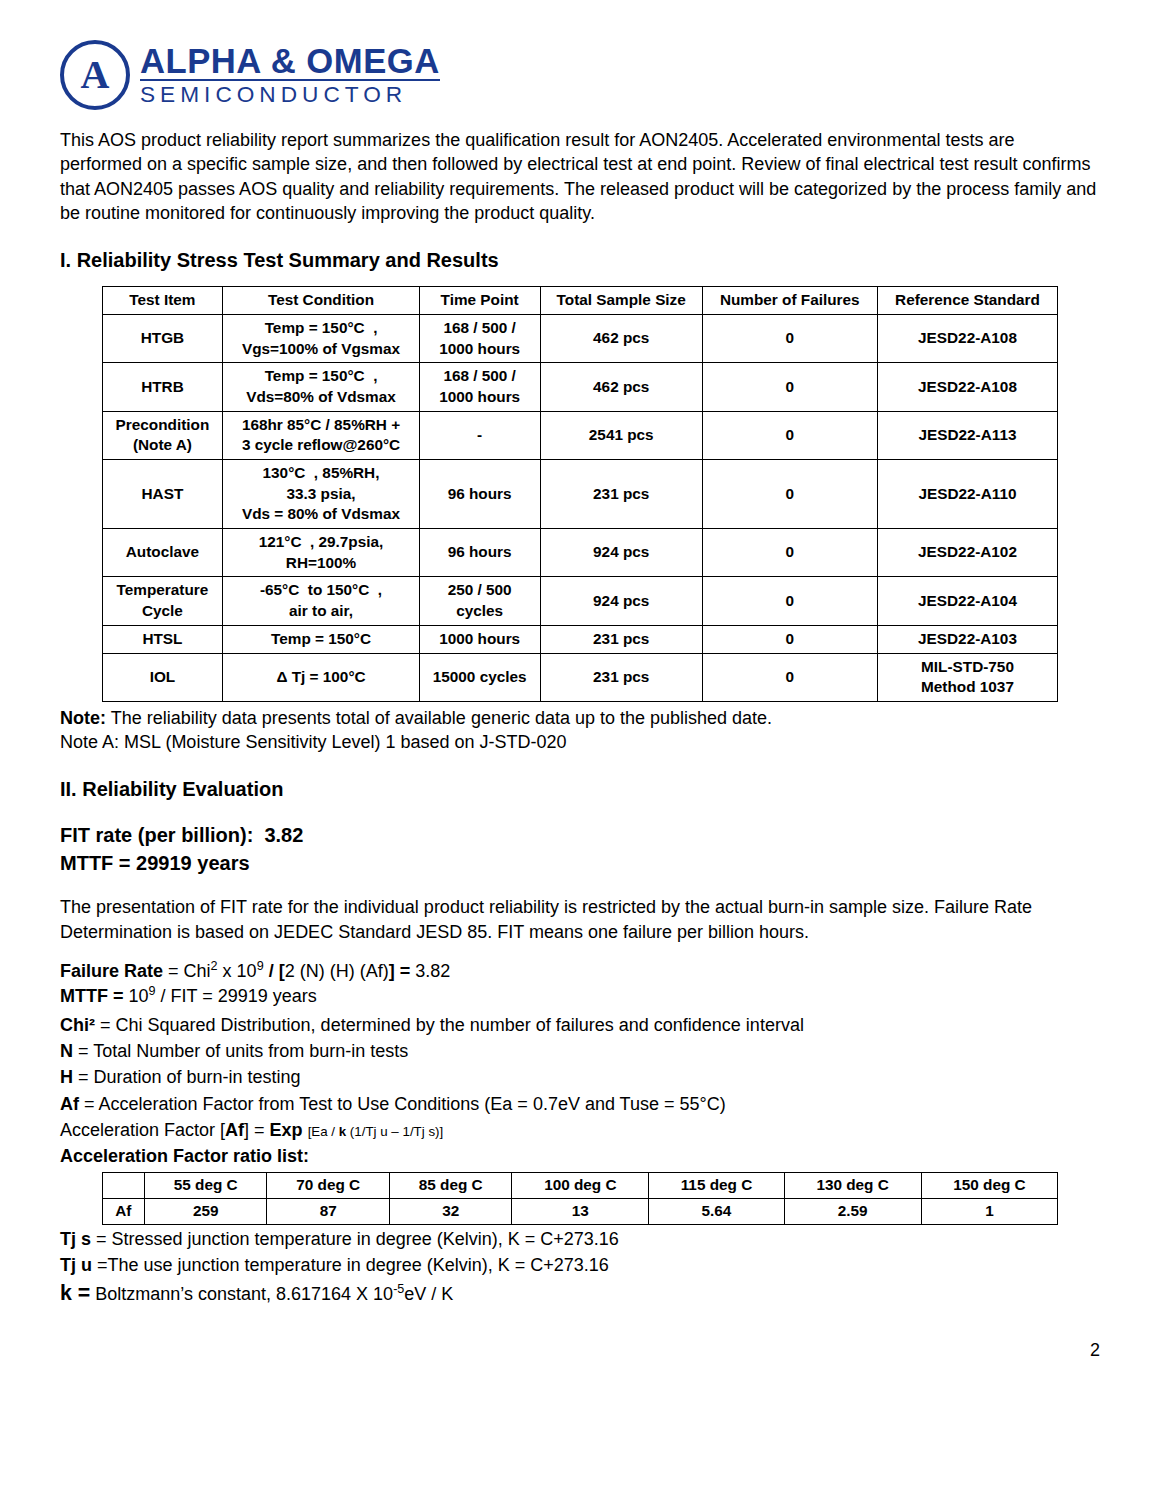A
ALPHA & OMEGA
SEMICONDUCTOR
This AOS product reliability report summarizes the qualification result for AON2405. Accelerated environmental tests are performed on a specific sample size, and then followed by electrical test at end point. Review of final electrical test result confirms that AON2405 passes AOS quality and reliability requirements. The released product will be categorized by the process family and be routine monitored for continuously improving the product quality.
I. Reliability Stress Test Summary and Results
| Test Item | Test Condition | Time Point | Total Sample Size | Number of Failures | Reference Standard |
| --- | --- | --- | --- | --- | --- |
| HTGB | Temp = 150°C , Vgs=100% of Vgsmax | 168 / 500 / 1000 hours | 462 pcs | 0 | JESD22-A108 |
| HTRB | Temp = 150°C , Vds=80% of Vdsmax | 168 / 500 / 1000 hours | 462 pcs | 0 | JESD22-A108 |
| Precondition (Note A) | 168hr 85°C / 85%RH + 3 cycle reflow@260°C | - | 2541 pcs | 0 | JESD22-A113 |
| HAST | 130°C , 85%RH, 33.3 psia, Vds = 80% of Vdsmax | 96 hours | 231 pcs | 0 | JESD22-A110 |
| Autoclave | 121°C , 29.7psia, RH=100% | 96 hours | 924 pcs | 0 | JESD22-A102 |
| Temperature Cycle | -65°C to 150°C , air to air, | 250 / 500 cycles | 924 pcs | 0 | JESD22-A104 |
| HTSL | Temp = 150°C | 1000 hours | 231 pcs | 0 | JESD22-A103 |
| IOL | Δ Tj = 100°C | 15000 cycles | 231 pcs | 0 | MIL-STD-750 Method 1037 |
Note: The reliability data presents total of available generic data up to the published date.
Note A: MSL (Moisture Sensitivity Level) 1 based on J-STD-020
II. Reliability Evaluation
FIT rate (per billion): 3.82
MTTF = 29919 years
The presentation of FIT rate for the individual product reliability is restricted by the actual burn-in sample size. Failure Rate Determination is based on JEDEC Standard JESD 85. FIT means one failure per billion hours.
Failure Rate = Chi2 x 109 / [2 (N) (H) (Af)] = 3.82
MTTF = 109 / FIT = 29919 years
Chi² = Chi Squared Distribution, determined by the number of failures and confidence interval
N = Total Number of units from burn-in tests
H = Duration of burn-in testing
Af = Acceleration Factor from Test to Use Conditions (Ea = 0.7eV and Tuse = 55°C)
Acceleration Factor [Af] = Exp [Ea / k (1/Tj u – 1/Tj s)]
Acceleration Factor ratio list:
| | 55 deg C | 70 deg C | 85 deg C | 100 deg C | 115 deg C | 130 deg C | 150 deg C |
| --- | --- | --- | --- | --- | --- | --- | --- |
| Af | 259 | 87 | 32 | 13 | 5.64 | 2.59 | 1 |
Tj s = Stressed junction temperature in degree (Kelvin), K = C+273.16
Tj u =The use junction temperature in degree (Kelvin), K = C+273.16
k = Boltzmann’s constant, 8.617164 X 10-5eV / K
2